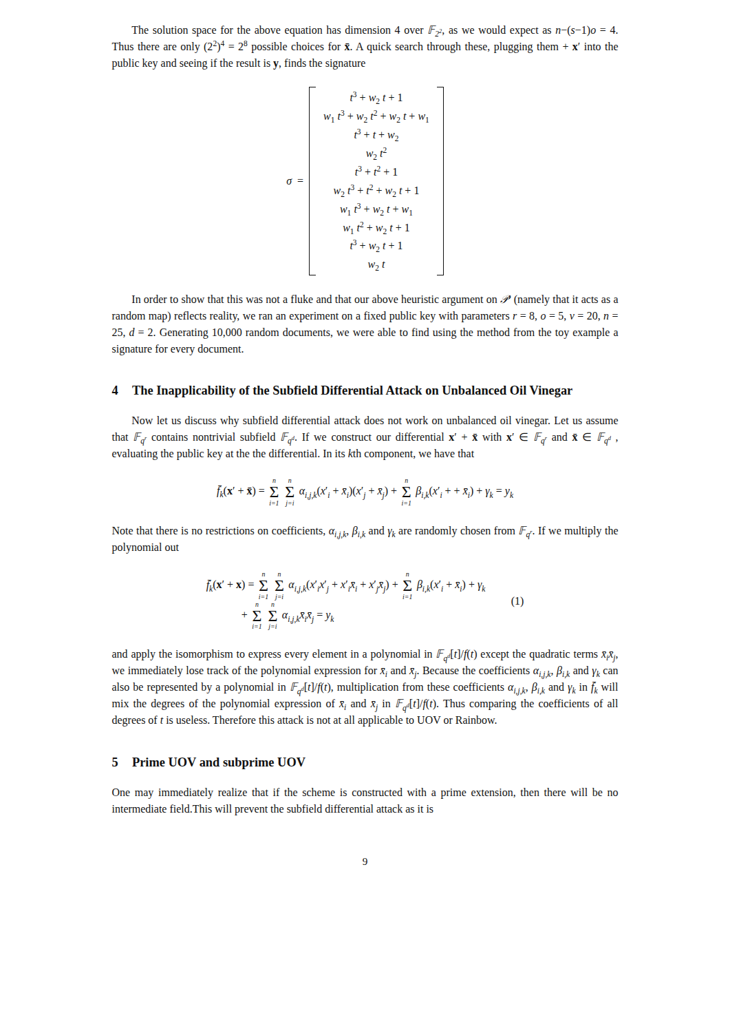The solution space for the above equation has dimension 4 over 𝔽22, as we would expect as n−(s−1)o = 4. Thus there are only (22)4 = 28 possible choices for x̄. A quick search through these, plugging them + x′ into the public key and seeing if the result is y, finds the signature
σ = t3 + w2 t + 1 w1 t3 + w2 t2 + w2 t + w1 t3 + t + w2 w2 t2 t3 + t2 + 1 w2 t3 + t2 + w2 t + 1 w1 t3 + w2 t + w1 w1 t2 + w2 t + 1 t3 + w2 t + 1 w2 t
In order to show that this was not a fluke and that our above heuristic argument on 𝒫′ (namely that it acts as a random map) reflects reality, we ran an experiment on a fixed public key with parameters r = 8, o = 5, v = 20, n = 25, d = 2. Generating 10,000 random documents, we were able to find using the method from the toy example a signature for every document.
4 The Inapplicability of the Subfield Differential Attack on Unbalanced Oil Vinegar
Now let us discuss why subfield differential attack does not work on unbalanced oil vinegar. Let us assume that 𝔽qr contains nontrivial subfield 𝔽qd. If we construct our differential x′ + x̄ with x′ ∈ 𝔽qr and x̄ ∈ 𝔽qd , evaluating the public key at the the differential. In its kth component, we have that
f̄k(x′ + x̄) = nΣi=1 nΣj=i αi,j,k(x′i + x̄i)(x′j + x̄j) + nΣi=1 βi,k(x′i + + x̄i) + γk = yk
Note that there is no restrictions on coefficients, αi,j,k, βi,k and γk are randomly chosen from 𝔽qr. If we multiply the polynomial out
f̄k(x′ + x) = nΣi=1 nΣj=i αi,j,k(x′ix′j + x′ix̄i + x′jx̄j) + nΣi=1 βi,k(x′i + x̄i) + γk + nΣi=1 nΣj=i αi,j,kx̄ix̄j = yk
(1)
and apply the isomorphism to express every element in a polynomial in 𝔽qd[t]/f(t) except the quadratic terms x̄ix̄j, we immediately lose track of the polynomial expression for x̄i and x̄j. Because the coefficients αi,j,k, βi,k and γk can also be represented by a polynomial in 𝔽qd[t]/f(t), multiplication from these coefficients αi,j,k, βi,k and γk in f̄k will mix the degrees of the polynomial expression of x̄i and x̄j in 𝔽qd[t]/f(t). Thus comparing the coefficients of all degrees of t is useless. Therefore this attack is not at all applicable to UOV or Rainbow.
5 Prime UOV and subprime UOV
One may immediately realize that if the scheme is constructed with a prime extension, then there will be no intermediate field.This will prevent the subfield differential attack as it is
9